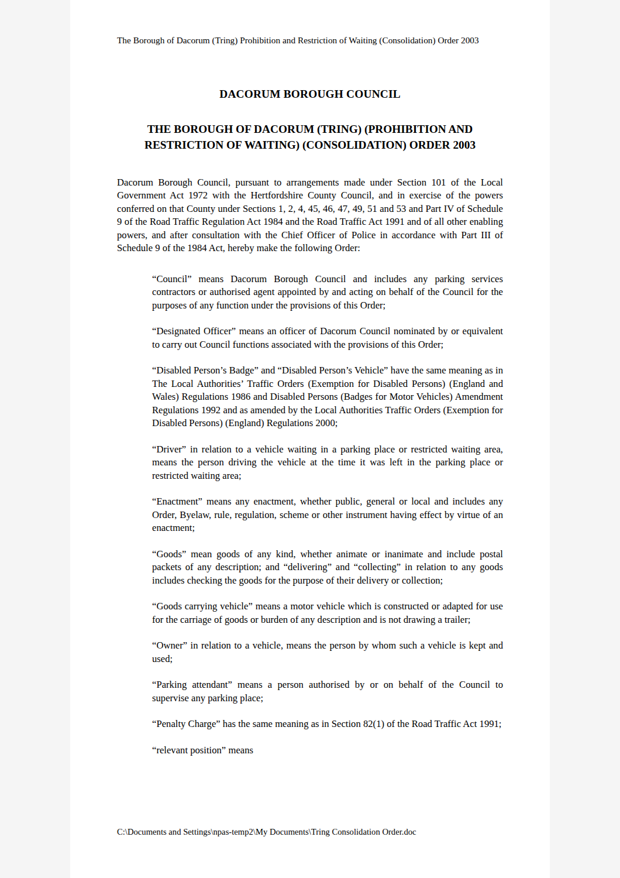The Borough of Dacorum (Tring) Prohibition and Restriction of Waiting (Consolidation) Order 2003
DACORUM BOROUGH COUNCIL
THE BOROUGH OF DACORUM (TRING) (PROHIBITION AND
RESTRICTION OF WAITING) (CONSOLIDATION) ORDER 2003
Dacorum Borough Council, pursuant to arrangements made under Section 101 of the Local Government Act 1972 with the Hertfordshire County Council, and in exercise of the powers conferred on that County under Sections 1, 2, 4, 45, 46, 47, 49, 51 and 53 and Part IV of Schedule 9 of the Road Traffic Regulation Act 1984 and the Road Traffic Act 1991 and of all other enabling powers, and after consultation with the Chief Officer of Police in accordance with Part III of Schedule 9 of the 1984 Act, hereby make the following Order:
“Council” means Dacorum Borough Council and includes any parking services contractors or authorised agent appointed by and acting on behalf of the Council for the purposes of any function under the provisions of this Order;
“Designated Officer” means an officer of Dacorum Council nominated by or equivalent to carry out Council functions associated with the provisions of this Order;
“Disabled Person’s Badge” and “Disabled Person’s Vehicle” have the same meaning as in The Local Authorities’ Traffic Orders (Exemption for Disabled Persons) (England and Wales) Regulations 1986 and Disabled Persons (Badges for Motor Vehicles) Amendment Regulations 1992 and as amended by the Local Authorities Traffic Orders (Exemption for Disabled Persons) (England) Regulations 2000;
“Driver” in relation to a vehicle waiting in a parking place or restricted waiting area, means the person driving the vehicle at the time it was left in the parking place or restricted waiting area;
“Enactment” means any enactment, whether public, general or local and includes any Order, Byelaw, rule, regulation, scheme or other instrument having effect by virtue of an enactment;
“Goods” mean goods of any kind, whether animate or inanimate and include postal packets of any description; and “delivering” and “collecting” in relation to any goods includes checking the goods for the purpose of their delivery or collection;
“Goods carrying vehicle” means a motor vehicle which is constructed or adapted for use for the carriage of goods or burden of any description and is not drawing a trailer;
“Owner” in relation to a vehicle, means the person by whom such a vehicle is kept and used;
“Parking attendant” means a person authorised by or on behalf of the Council to supervise any parking place;
“Penalty Charge” has the same meaning as in Section 82(1) of the Road Traffic Act 1991;
“relevant position” means
C:\Documents and Settings\npas-temp2\My Documents\Tring Consolidation Order.doc